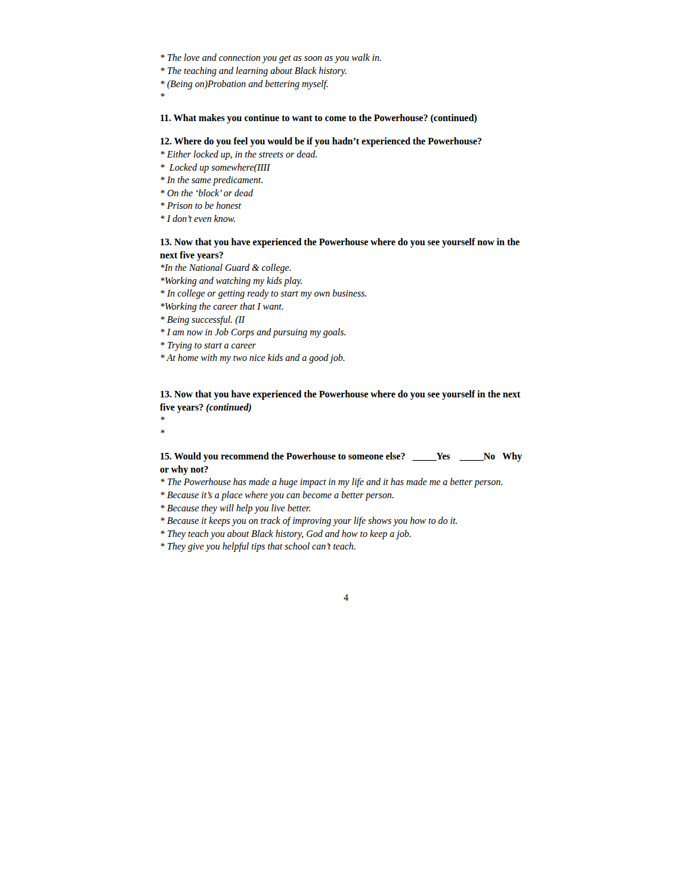* The love and connection you get as soon as you walk in.
* The teaching and learning about Black history.
* (Being on)Probation and bettering myself.
*
11. What makes you continue to want to come to the Powerhouse? (continued)
12. Where do you feel you would be if you hadn’t experienced the Powerhouse?
* Either locked up, in the streets or dead.
* Locked up somewhere(IIII
* In the same predicament.
* On the ‘block’ or dead
* Prison to be honest
* I don’t even know.
13. Now that you have experienced the Powerhouse where do you see yourself now in the next five years?
*In the National Guard & college.
*Working and watching my kids play.
* In college or getting ready to start my own business.
*Working the career that I want.
* Being successful. (II
* I am now in Job Corps and pursuing my goals.
* Trying to start a career
* At home with my two nice kids and a good job.
13. Now that you have experienced the Powerhouse where do you see yourself in the next five years? (continued)
*
*
15. Would you recommend the Powerhouse to someone else? _____Yes _____No Why or why not?
* The Powerhouse has made a huge impact in my life and it has made me a better person.
* Because it’s a place where you can become a better person.
* Because they will help you live better.
* Because it keeps you on track of improving your life shows you how to do it.
* They teach you about Black history, God and how to keep a job.
* They give you helpful tips that school can’t teach.
4